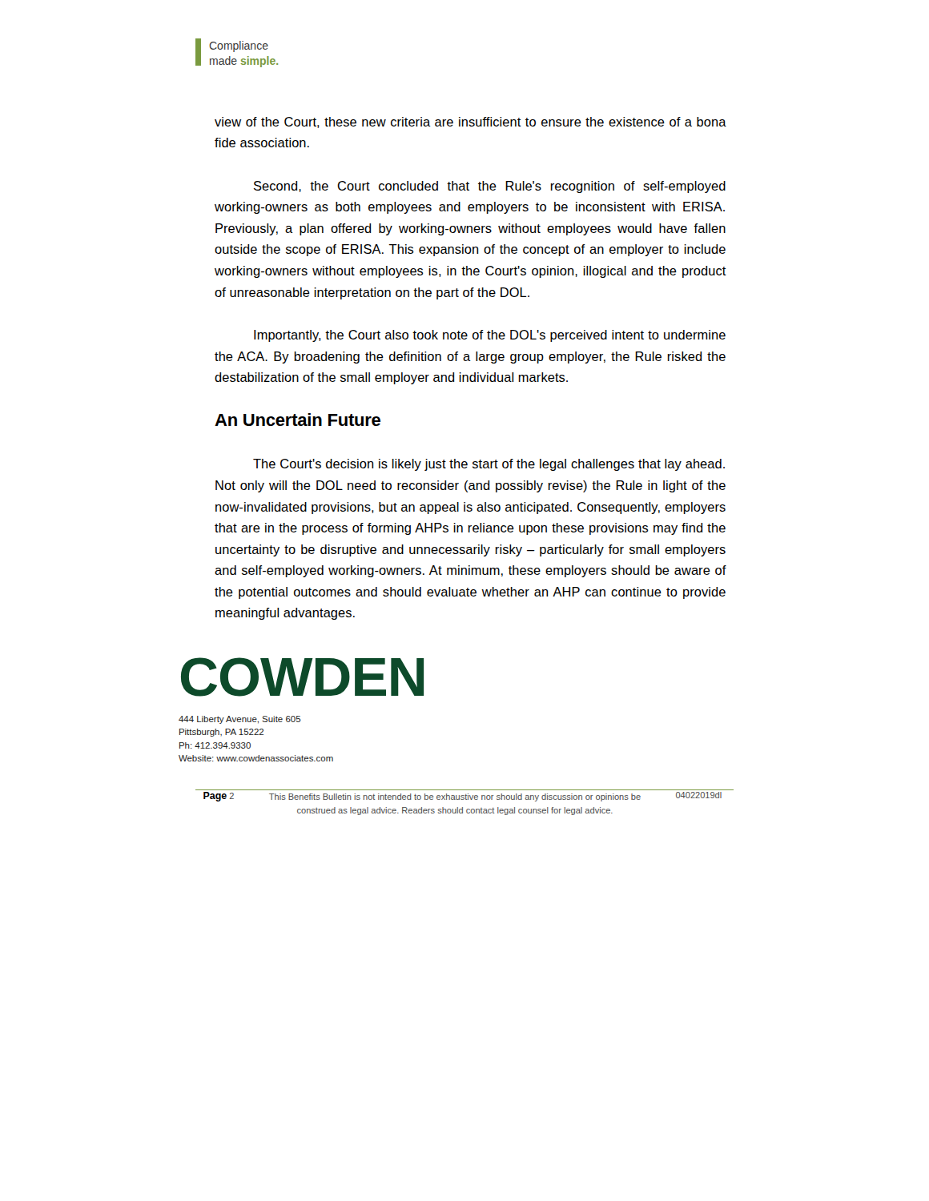Compliance
made simple.
view of the Court, these new criteria are insufficient to ensure the existence of a bona fide association.
Second, the Court concluded that the Rule's recognition of self-employed working-owners as both employees and employers to be inconsistent with ERISA. Previously, a plan offered by working-owners without employees would have fallen outside the scope of ERISA. This expansion of the concept of an employer to include working-owners without employees is, in the Court's opinion, illogical and the product of unreasonable interpretation on the part of the DOL.
Importantly, the Court also took note of the DOL's perceived intent to undermine the ACA. By broadening the definition of a large group employer, the Rule risked the destabilization of the small employer and individual markets.
An Uncertain Future
The Court's decision is likely just the start of the legal challenges that lay ahead. Not only will the DOL need to reconsider (and possibly revise) the Rule in light of the now-invalidated provisions, but an appeal is also anticipated. Consequently, employers that are in the process of forming AHPs in reliance upon these provisions may find the uncertainty to be disruptive and unnecessarily risky – particularly for small employers and self-employed working-owners. At minimum, these employers should be aware of the potential outcomes and should evaluate whether an AHP can continue to provide meaningful advantages.
COWDEN
444 Liberty Avenue, Suite 605
Pittsburgh, PA 15222
Ph: 412.394.9330
Website: www.cowdenassociates.com
Page 2
This Benefits Bulletin is not intended to be exhaustive nor should any discussion or opinions be construed as legal advice. Readers should contact legal counsel for legal advice.
04022019dl